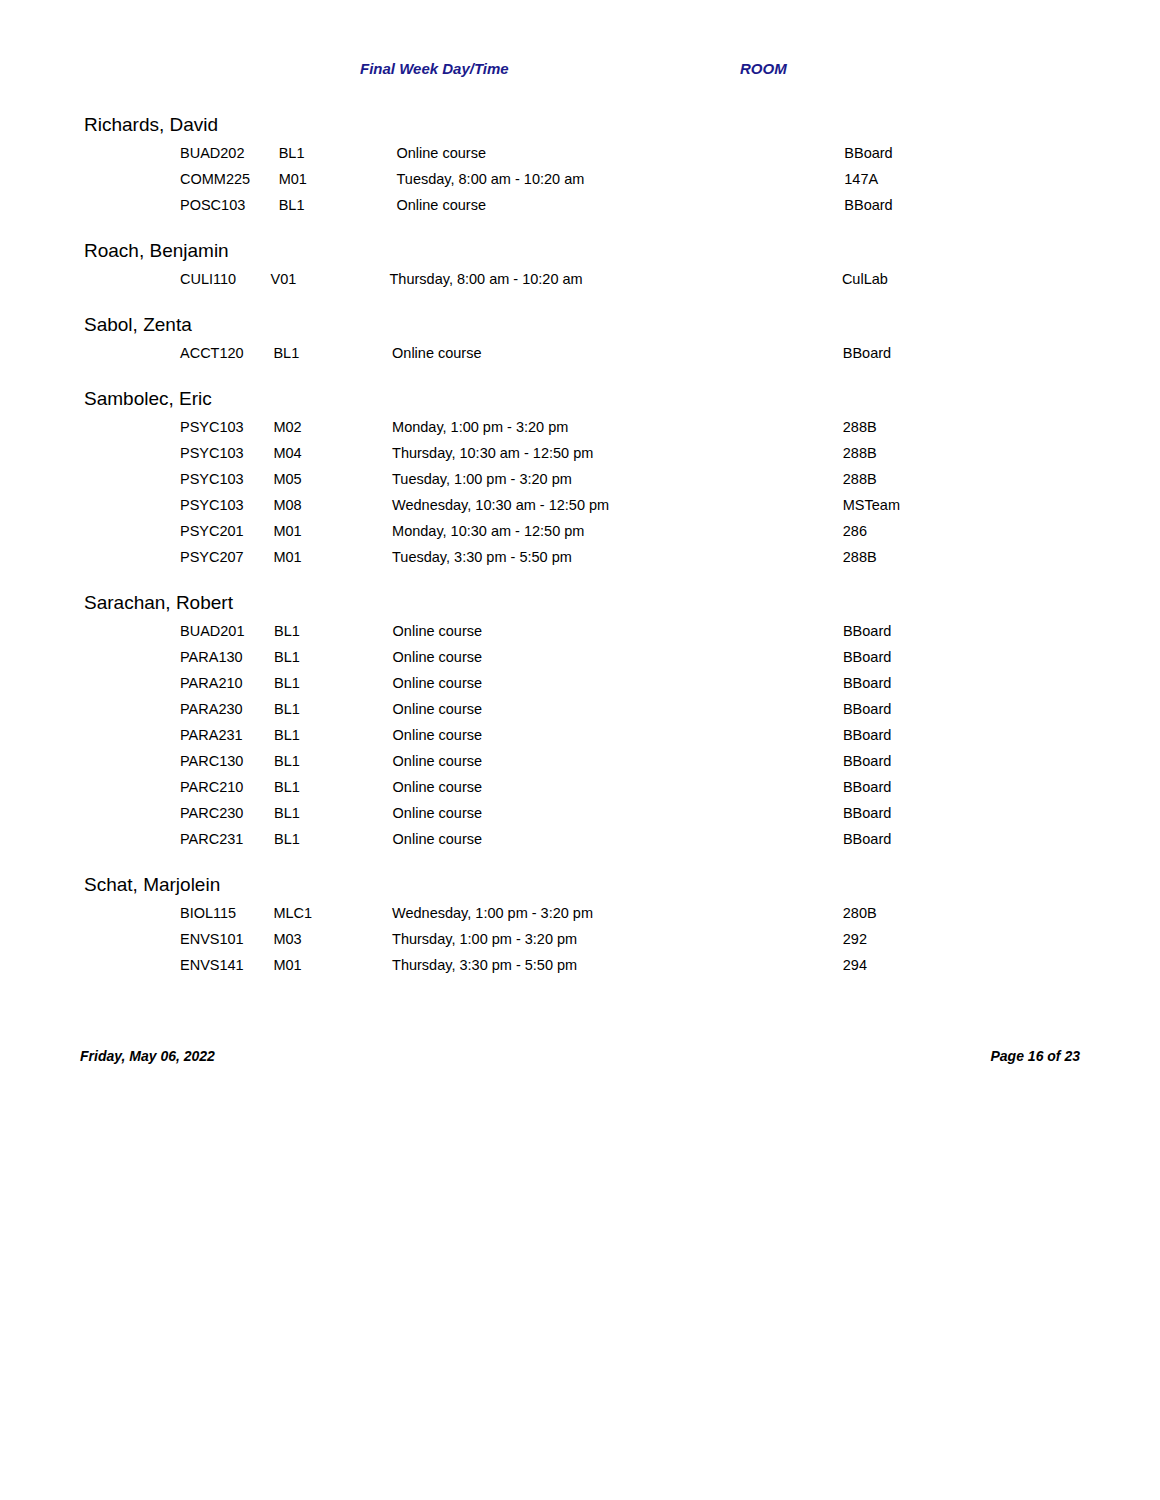Final Week Day/Time ROOM
Richards, David
| BUAD202 | BL1 | Online course | BBoard |
| COMM225 | M01 | Tuesday, 8:00 am - 10:20 am | 147A |
| POSC103 | BL1 | Online course | BBoard |
Roach, Benjamin
| CULI110 | V01 | Thursday, 8:00 am - 10:20 am | CulLab |
Sabol, Zenta
| ACCT120 | BL1 | Online course | BBoard |
Sambolec, Eric
| PSYC103 | M02 | Monday, 1:00 pm - 3:20 pm | 288B |
| PSYC103 | M04 | Thursday, 10:30 am - 12:50 pm | 288B |
| PSYC103 | M05 | Tuesday, 1:00 pm - 3:20 pm | 288B |
| PSYC103 | M08 | Wednesday, 10:30 am - 12:50 pm | MSTeam |
| PSYC201 | M01 | Monday, 10:30 am - 12:50 pm | 286 |
| PSYC207 | M01 | Tuesday, 3:30 pm - 5:50 pm | 288B |
Sarachan, Robert
| BUAD201 | BL1 | Online course | BBoard |
| PARA130 | BL1 | Online course | BBoard |
| PARA210 | BL1 | Online course | BBoard |
| PARA230 | BL1 | Online course | BBoard |
| PARA231 | BL1 | Online course | BBoard |
| PARC130 | BL1 | Online course | BBoard |
| PARC210 | BL1 | Online course | BBoard |
| PARC230 | BL1 | Online course | BBoard |
| PARC231 | BL1 | Online course | BBoard |
Schat, Marjolein
| BIOL115 | MLC1 | Wednesday, 1:00 pm - 3:20 pm | 280B |
| ENVS101 | M03 | Thursday, 1:00 pm - 3:20 pm | 292 |
| ENVS141 | M01 | Thursday, 3:30 pm - 5:50 pm | 294 |
Friday, May 06, 2022 Page 16 of 23